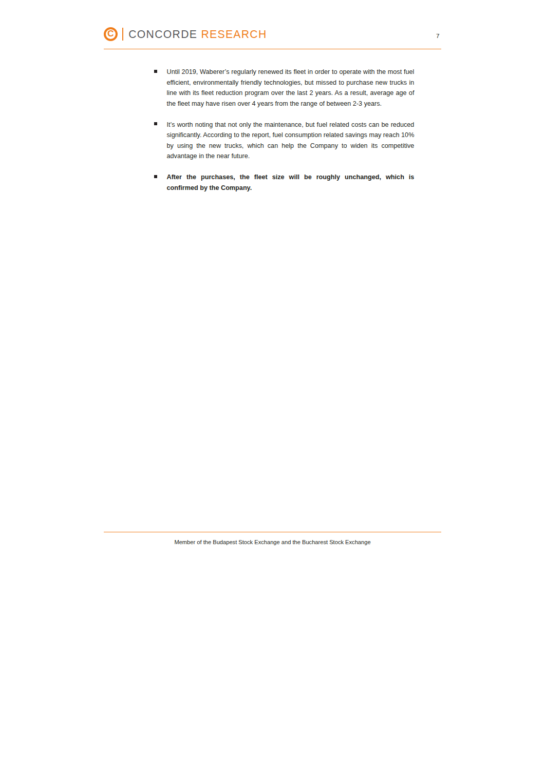C
CONCORDE RESEARCH
7
Until 2019, Waberer’s regularly renewed its fleet in order to operate with the most fuel efficient, environmentally friendly technologies, but missed to purchase new trucks in line with its fleet reduction program over the last 2 years. As a result, average age of the fleet may have risen over 4 years from the range of between 2-3 years.
It’s worth noting that not only the maintenance, but fuel related costs can be reduced significantly. According to the report, fuel consumption related savings may reach 10% by using the new trucks, which can help the Company to widen its competitive advantage in the near future.
After the purchases, the fleet size will be roughly unchanged, which is confirmed by the Company.
Member of the Budapest Stock Exchange and the Bucharest Stock Exchange